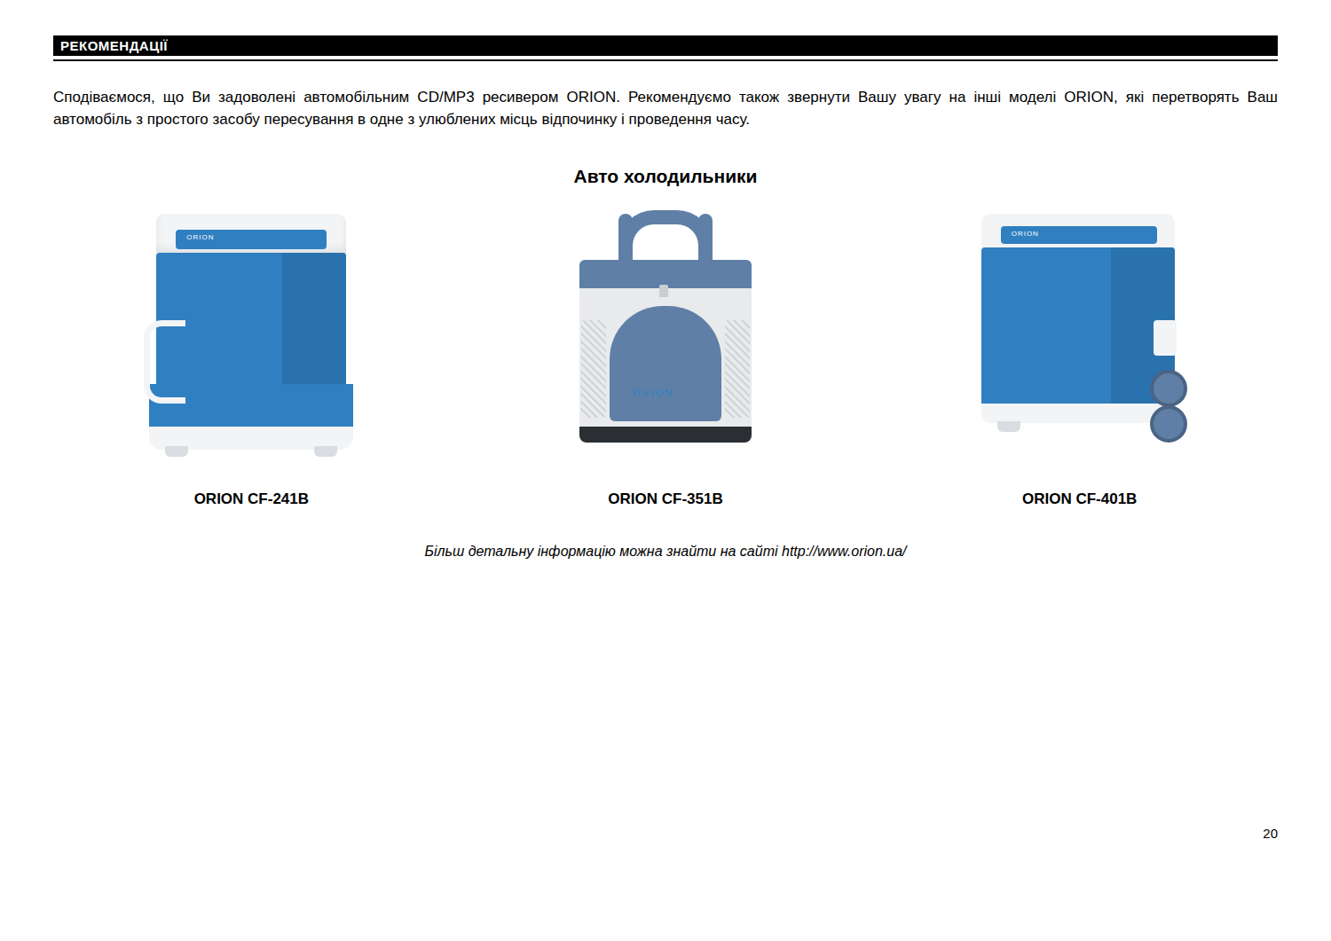РЕКОМЕНДАЦІЇ
Сподіваємося, що Ви задоволені автомобільним CD/MP3 ресивером ORION. Рекомендуємо також звернути Вашу увагу на інші моделі ORION, які перетворять Ваш автомобіль з простого засобу пересування в одне з улюблених місць відпочинку і проведення часу.
Авто холодильники
ORION
ORION CF-241B
ORION
ORION CF-351B
ORION
ORION CF-401B
Більш детальну інформацію можна знайти на сайті http://www.orion.ua/
20